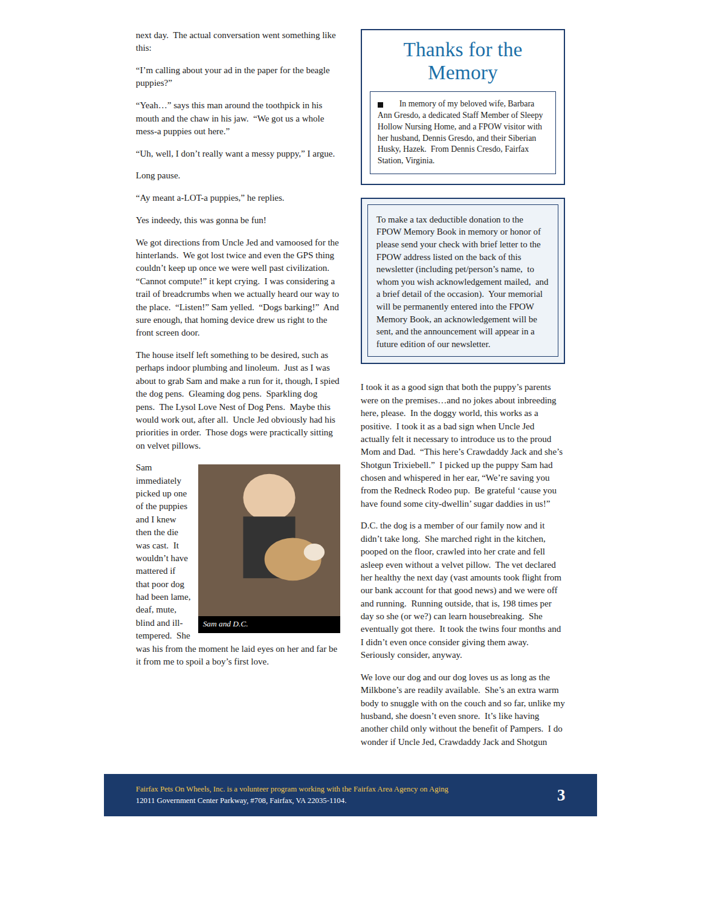next day. The actual conversation went something like this:
“I’m calling about your ad in the paper for the beagle puppies?”
“Yeah…” says this man around the toothpick in his mouth and the chaw in his jaw. “We got us a whole mess-a puppies out here.”
“Uh, well, I don’t really want a messy puppy,” I argue.
Long pause.
“Ay meant a-LOT-a puppies,” he replies.
Yes indeedy, this was gonna be fun!
We got directions from Uncle Jed and vamoosed for the hinterlands. We got lost twice and even the GPS thing couldn’t keep up once we were well past civilization. “Cannot compute!” it kept crying. I was considering a trail of breadcrumbs when we actually heard our way to the place. “Listen!” Sam yelled. “Dogs barking!” And sure enough, that homing device drew us right to the front screen door.
The house itself left something to be desired, such as perhaps indoor plumbing and linoleum. Just as I was about to grab Sam and make a run for it, though, I spied the dog pens. Gleaming dog pens. Sparkling dog pens. The Lysol Love Nest of Dog Pens. Maybe this would work out, after all. Uncle Jed obviously had his priorities in order. Those dogs were practically sitting on velvet pillows.
Sam and D.C.
Sam immediately picked up one of the puppies and I knew then the die was cast. It wouldn’t have mattered if that poor dog had been lame, deaf, mute, blind and ill-tempered. She was his from the moment he laid eyes on her and far be it from me to spoil a boy’s first love.
Thanks for the Memory
In memory of my beloved wife, Barbara Ann Gresdo, a dedicated Staff Member of Sleepy Hollow Nursing Home, and a FPOW visitor with her husband, Dennis Gresdo, and their Siberian Husky, Hazek. From Dennis Cresdo, Fairfax Station, Virginia.
To make a tax deductible donation to the FPOW Memory Book in memory or honor of please send your check with brief letter to the FPOW address listed on the back of this newsletter (including pet/person’s name, to whom you wish acknowledgement mailed, and a brief detail of the occasion). Your memorial will be permanently entered into the FPOW Memory Book, an acknowledgement will be sent, and the announcement will appear in a future edition of our newsletter.
I took it as a good sign that both the puppy’s parents were on the premises…and no jokes about inbreeding here, please. In the doggy world, this works as a positive. I took it as a bad sign when Uncle Jed actually felt it necessary to introduce us to the proud Mom and Dad. “This here’s Crawdaddy Jack and she’s Shotgun Trixiebell.” I picked up the puppy Sam had chosen and whispered in her ear, “We’re saving you from the Redneck Rodeo pup. Be grateful ‘cause you have found some city-dwellin’ sugar daddies in us!”
D.C. the dog is a member of our family now and it didn’t take long. She marched right in the kitchen, pooped on the floor, crawled into her crate and fell asleep even without a velvet pillow. The vet declared her healthy the next day (vast amounts took flight from our bank account for that good news) and we were off and running. Running outside, that is, 198 times per day so she (or we?) can learn housebreaking. She eventually got there. It took the twins four months and I didn’t even once consider giving them away. Seriously consider, anyway.
We love our dog and our dog loves us as long as the Milkbone’s are readily available. She’s an extra warm body to snuggle with on the couch and so far, unlike my husband, she doesn’t even snore. It’s like having another child only without the benefit of Pampers. I do wonder if Uncle Jed, Crawdaddy Jack and Shotgun
Fairfax Pets On Wheels, Inc. is a volunteer program working with the Fairfax Area Agency on Aging
12011 Government Center Parkway, #708, Fairfax, VA 22035-1104.
3